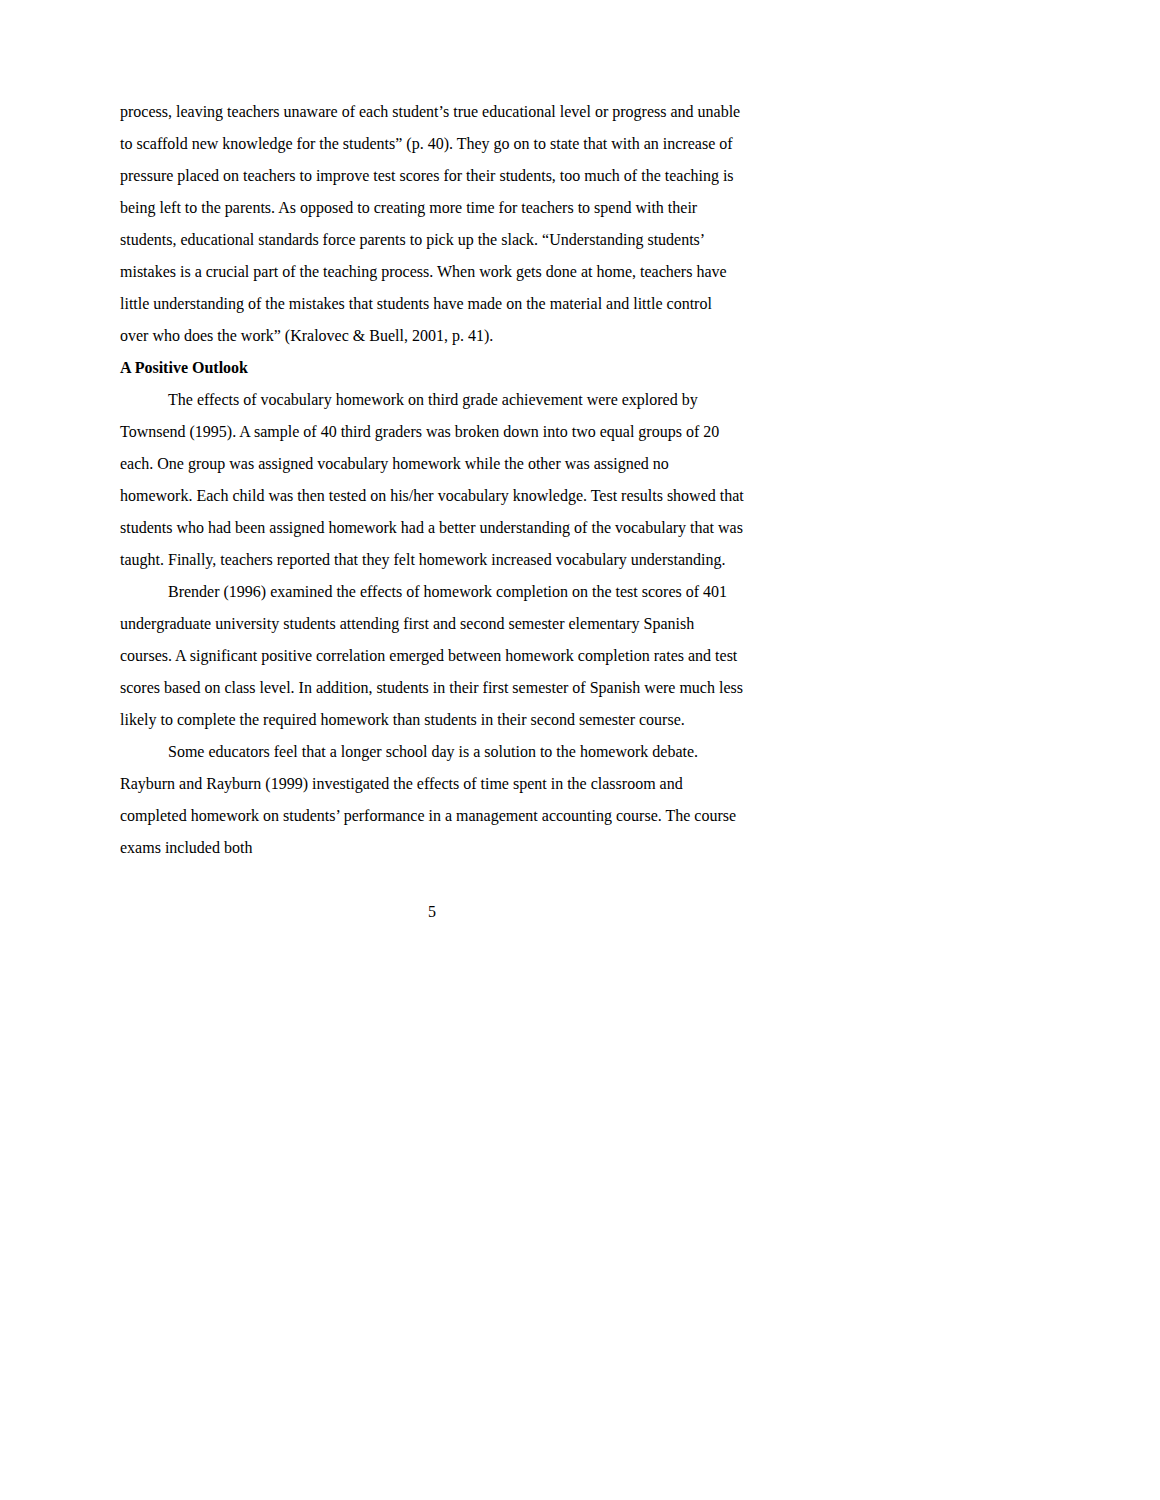process, leaving teachers unaware of each student’s true educational level or progress and unable to scaffold new knowledge for the students” (p. 40). They go on to state that with an increase of pressure placed on teachers to improve test scores for their students, too much of the teaching is being left to the parents. As opposed to creating more time for teachers to spend with their students, educational standards force parents to pick up the slack. “Understanding students’ mistakes is a crucial part of the teaching process. When work gets done at home, teachers have little understanding of the mistakes that students have made on the material and little control over who does the work” (Kralovec & Buell, 2001, p. 41).
A Positive Outlook
The effects of vocabulary homework on third grade achievement were explored by Townsend (1995). A sample of 40 third graders was broken down into two equal groups of 20 each. One group was assigned vocabulary homework while the other was assigned no homework. Each child was then tested on his/her vocabulary knowledge. Test results showed that students who had been assigned homework had a better understanding of the vocabulary that was taught. Finally, teachers reported that they felt homework increased vocabulary understanding.
Brender (1996) examined the effects of homework completion on the test scores of 401 undergraduate university students attending first and second semester elementary Spanish courses. A significant positive correlation emerged between homework completion rates and test scores based on class level. In addition, students in their first semester of Spanish were much less likely to complete the required homework than students in their second semester course.
Some educators feel that a longer school day is a solution to the homework debate. Rayburn and Rayburn (1999) investigated the effects of time spent in the classroom and completed homework on students’ performance in a management accounting course. The course exams included both
5